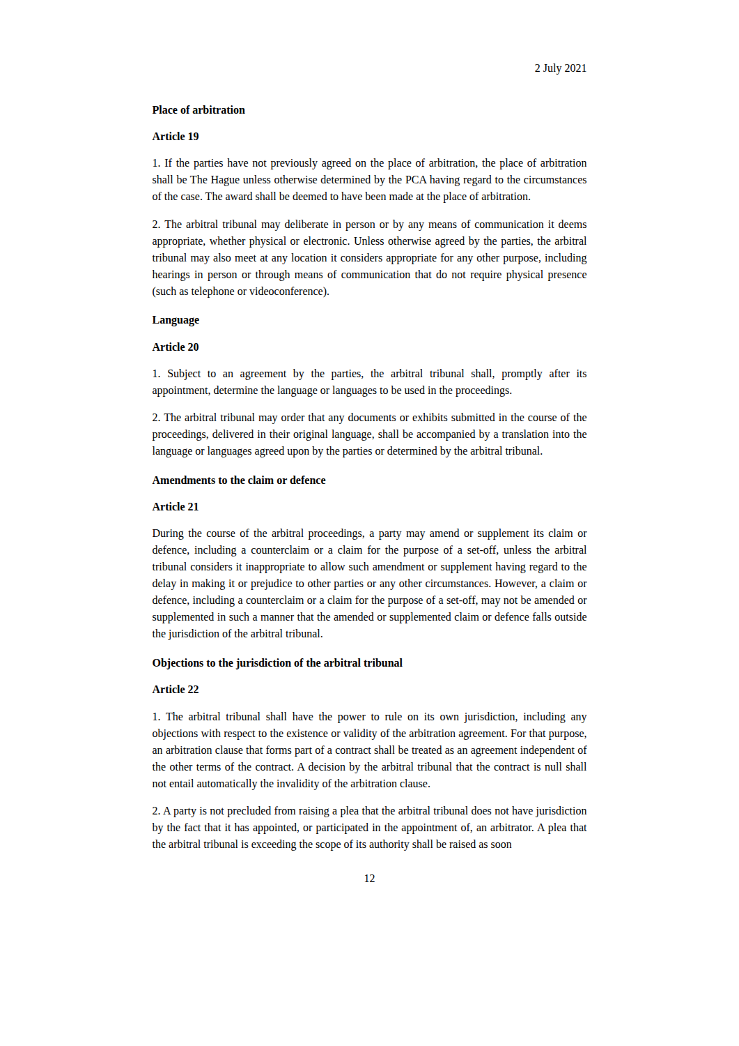2 July 2021
Place of arbitration
Article 19
1. If the parties have not previously agreed on the place of arbitration, the place of arbitration shall be The Hague unless otherwise determined by the PCA having regard to the circumstances of the case. The award shall be deemed to have been made at the place of arbitration.
2. The arbitral tribunal may deliberate in person or by any means of communication it deems appropriate, whether physical or electronic. Unless otherwise agreed by the parties, the arbitral tribunal may also meet at any location it considers appropriate for any other purpose, including hearings in person or through means of communication that do not require physical presence (such as telephone or videoconference).
Language
Article 20
1. Subject to an agreement by the parties, the arbitral tribunal shall, promptly after its appointment, determine the language or languages to be used in the proceedings.
2. The arbitral tribunal may order that any documents or exhibits submitted in the course of the proceedings, delivered in their original language, shall be accompanied by a translation into the language or languages agreed upon by the parties or determined by the arbitral tribunal.
Amendments to the claim or defence
Article 21
During the course of the arbitral proceedings, a party may amend or supplement its claim or defence, including a counterclaim or a claim for the purpose of a set-off, unless the arbitral tribunal considers it inappropriate to allow such amendment or supplement having regard to the delay in making it or prejudice to other parties or any other circumstances. However, a claim or defence, including a counterclaim or a claim for the purpose of a set-off, may not be amended or supplemented in such a manner that the amended or supplemented claim or defence falls outside the jurisdiction of the arbitral tribunal.
Objections to the jurisdiction of the arbitral tribunal
Article 22
1. The arbitral tribunal shall have the power to rule on its own jurisdiction, including any objections with respect to the existence or validity of the arbitration agreement. For that purpose, an arbitration clause that forms part of a contract shall be treated as an agreement independent of the other terms of the contract. A decision by the arbitral tribunal that the contract is null shall not entail automatically the invalidity of the arbitration clause.
2. A party is not precluded from raising a plea that the arbitral tribunal does not have jurisdiction by the fact that it has appointed, or participated in the appointment of, an arbitrator. A plea that the arbitral tribunal is exceeding the scope of its authority shall be raised as soon
12